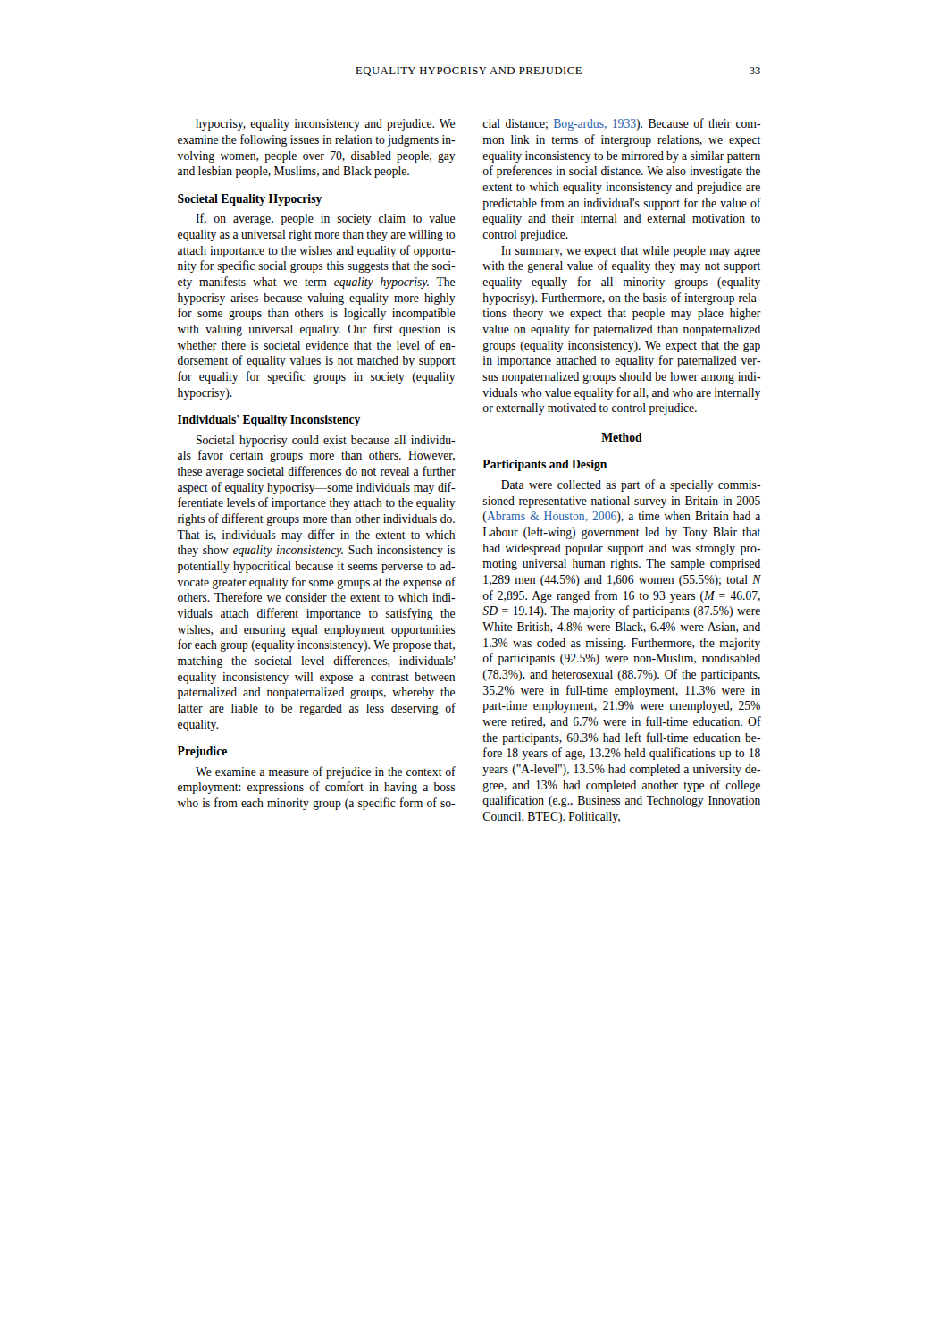EQUALITY HYPOCRISY AND PREJUDICE 33
hypocrisy, equality inconsistency and prejudice. We examine the following issues in relation to judgments involving women, people over 70, disabled people, gay and lesbian people, Muslims, and Black people.
Societal Equality Hypocrisy
If, on average, people in society claim to value equality as a universal right more than they are willing to attach importance to the wishes and equality of opportunity for specific social groups this suggests that the society manifests what we term equality hypocrisy. The hypocrisy arises because valuing equality more highly for some groups than others is logically incompatible with valuing universal equality. Our first question is whether there is societal evidence that the level of endorsement of equality values is not matched by support for equality for specific groups in society (equality hypocrisy).
Individuals' Equality Inconsistency
Societal hypocrisy could exist because all individuals favor certain groups more than others. However, these average societal differences do not reveal a further aspect of equality hypocrisy—some individuals may differentiate levels of importance they attach to the equality rights of different groups more than other individuals do. That is, individuals may differ in the extent to which they show equality inconsistency. Such inconsistency is potentially hypocritical because it seems perverse to advocate greater equality for some groups at the expense of others. Therefore we consider the extent to which individuals attach different importance to satisfying the wishes, and ensuring equal employment opportunities for each group (equality inconsistency). We propose that, matching the societal level differences, individuals' equality inconsistency will expose a contrast between paternalized and nonpaternalized groups, whereby the latter are liable to be regarded as less deserving of equality.
Prejudice
We examine a measure of prejudice in the context of employment: expressions of comfort in having a boss who is from each minority group (a specific form of social distance; Bog-ardus, 1933). Because of their common link in terms of intergroup relations, we expect equality inconsistency to be mirrored by a similar pattern of preferences in social distance. We also investigate the extent to which equality inconsistency and prejudice are predictable from an individual's support for the value of equality and their internal and external motivation to control prejudice.
In summary, we expect that while people may agree with the general value of equality they may not support equality equally for all minority groups (equality hypocrisy). Furthermore, on the basis of intergroup relations theory we expect that people may place higher value on equality for paternalized than nonpaternalized groups (equality inconsistency). We expect that the gap in importance attached to equality for paternalized versus nonpaternalized groups should be lower among individuals who value equality for all, and who are internally or externally motivated to control prejudice.
Method
Participants and Design
Data were collected as part of a specially commissioned representative national survey in Britain in 2005 (Abrams & Houston, 2006), a time when Britain had a Labour (left-wing) government led by Tony Blair that had widespread popular support and was strongly promoting universal human rights. The sample comprised 1,289 men (44.5%) and 1,606 women (55.5%); total N of 2,895. Age ranged from 16 to 93 years (M = 46.07, SD = 19.14). The majority of participants (87.5%) were White British, 4.8% were Black, 6.4% were Asian, and 1.3% was coded as missing. Furthermore, the majority of participants (92.5%) were non-Muslim, nondisabled (78.3%), and heterosexual (88.7%). Of the participants, 35.2% were in full-time employment, 11.3% were in part-time employment, 21.9% were unemployed, 25% were retired, and 6.7% were in full-time education. Of the participants, 60.3% had left full-time education before 18 years of age, 13.2% held qualifications up to 18 years ("A-level"), 13.5% had completed a university degree, and 13% had completed another type of college qualification (e.g., Business and Technology Innovation Council, BTEC). Politically,